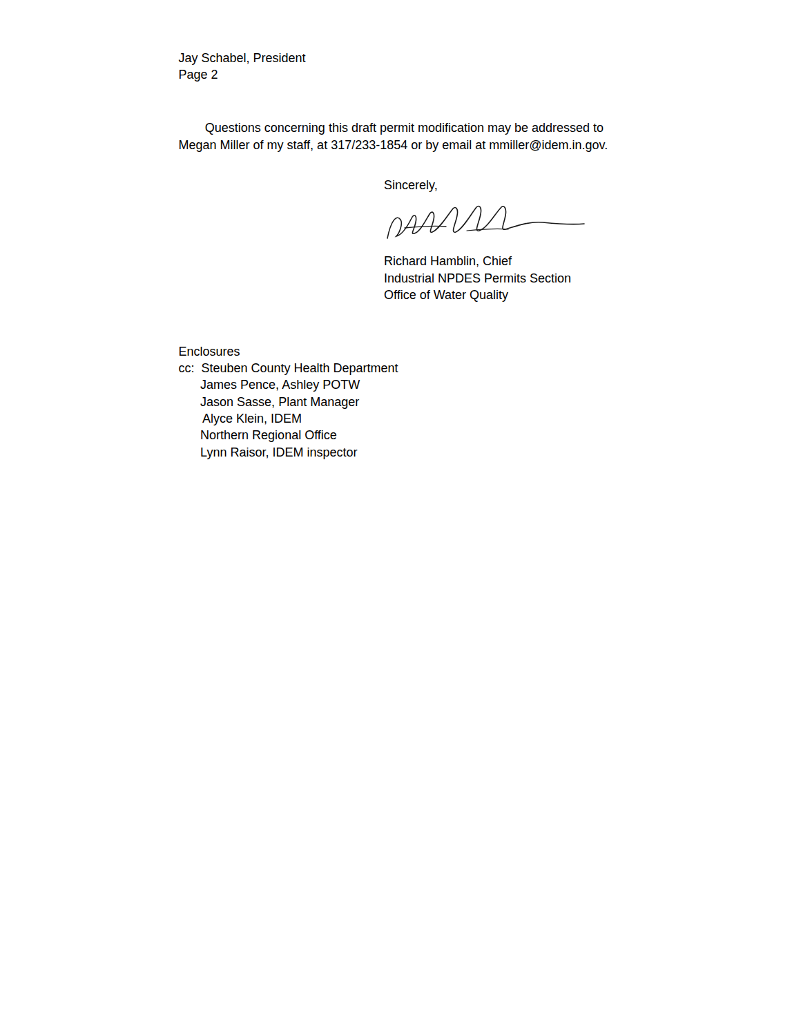Jay Schabel, President
Page 2
Questions concerning this draft permit modification may be addressed to Megan Miller of my staff, at 317/233-1854 or by email at mmiller@idem.in.gov.
Sincerely,
Richard Hamblin, Chief
Industrial NPDES Permits Section
Office of Water Quality
Enclosures
cc: Steuben County Health Department
James Pence, Ashley POTW
Jason Sasse, Plant Manager
Alyce Klein, IDEM
Northern Regional Office
Lynn Raisor, IDEM inspector